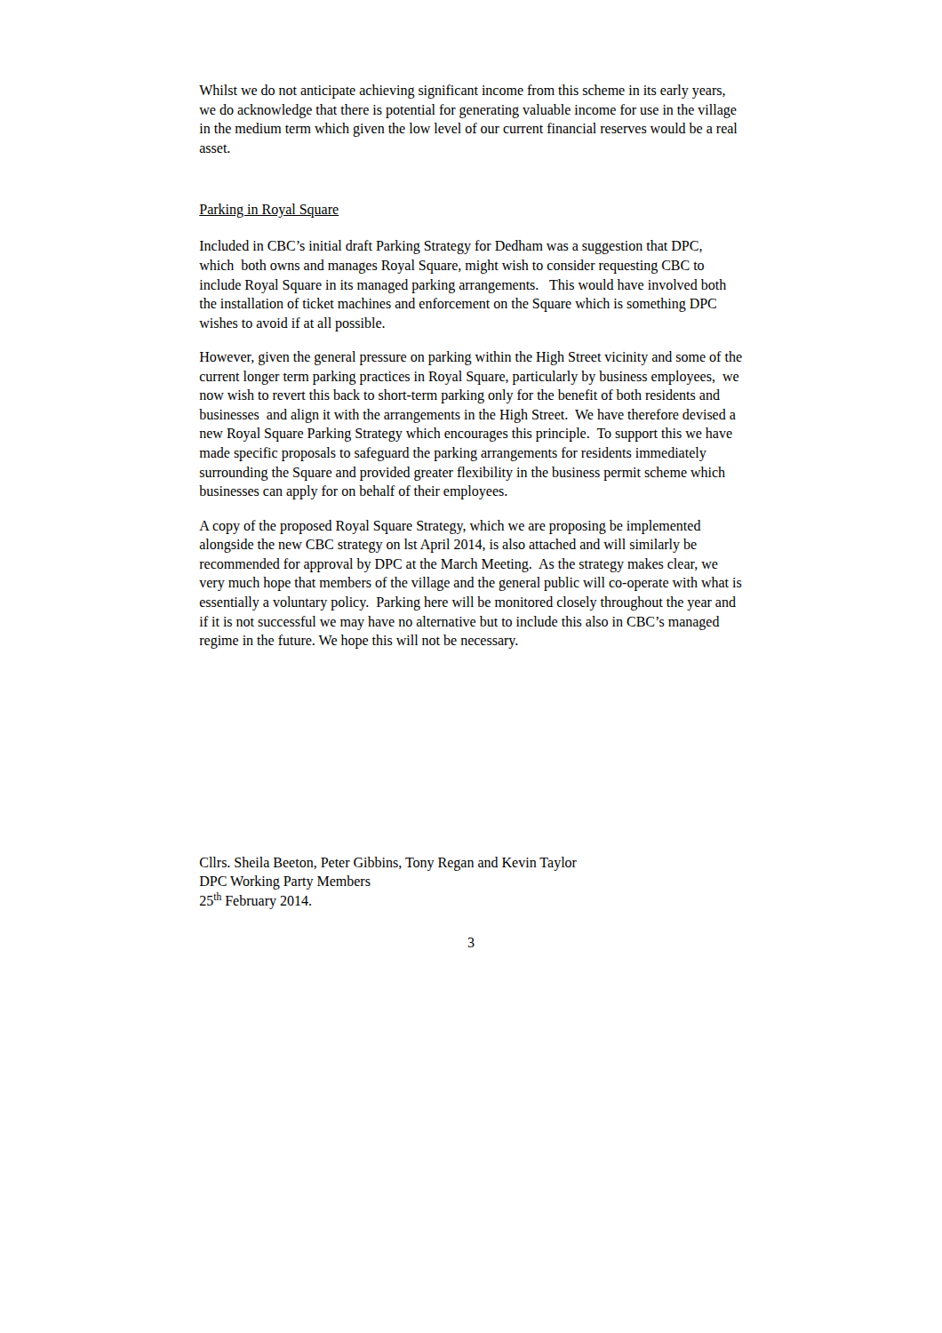Whilst we do not anticipate achieving significant income from this scheme in its early years, we do acknowledge that there is potential for generating valuable income for use in the village in the medium term which given the low level of our current financial reserves would be a real asset.
Parking in Royal Square
Included in CBC’s initial draft Parking Strategy for Dedham was a suggestion that DPC, which both owns and manages Royal Square, might wish to consider requesting CBC to include Royal Square in its managed parking arrangements. This would have involved both the installation of ticket machines and enforcement on the Square which is something DPC wishes to avoid if at all possible.
However, given the general pressure on parking within the High Street vicinity and some of the current longer term parking practices in Royal Square, particularly by business employees, we now wish to revert this back to short-term parking only for the benefit of both residents and businesses and align it with the arrangements in the High Street. We have therefore devised a new Royal Square Parking Strategy which encourages this principle. To support this we have made specific proposals to safeguard the parking arrangements for residents immediately surrounding the Square and provided greater flexibility in the business permit scheme which businesses can apply for on behalf of their employees.
A copy of the proposed Royal Square Strategy, which we are proposing be implemented alongside the new CBC strategy on lst April 2014, is also attached and will similarly be recommended for approval by DPC at the March Meeting. As the strategy makes clear, we very much hope that members of the village and the general public will co-operate with what is essentially a voluntary policy. Parking here will be monitored closely throughout the year and if it is not successful we may have no alternative but to include this also in CBC’s managed regime in the future. We hope this will not be necessary.
Cllrs. Sheila Beeton, Peter Gibbins, Tony Regan and Kevin Taylor
DPC Working Party Members
25th February 2014.
3